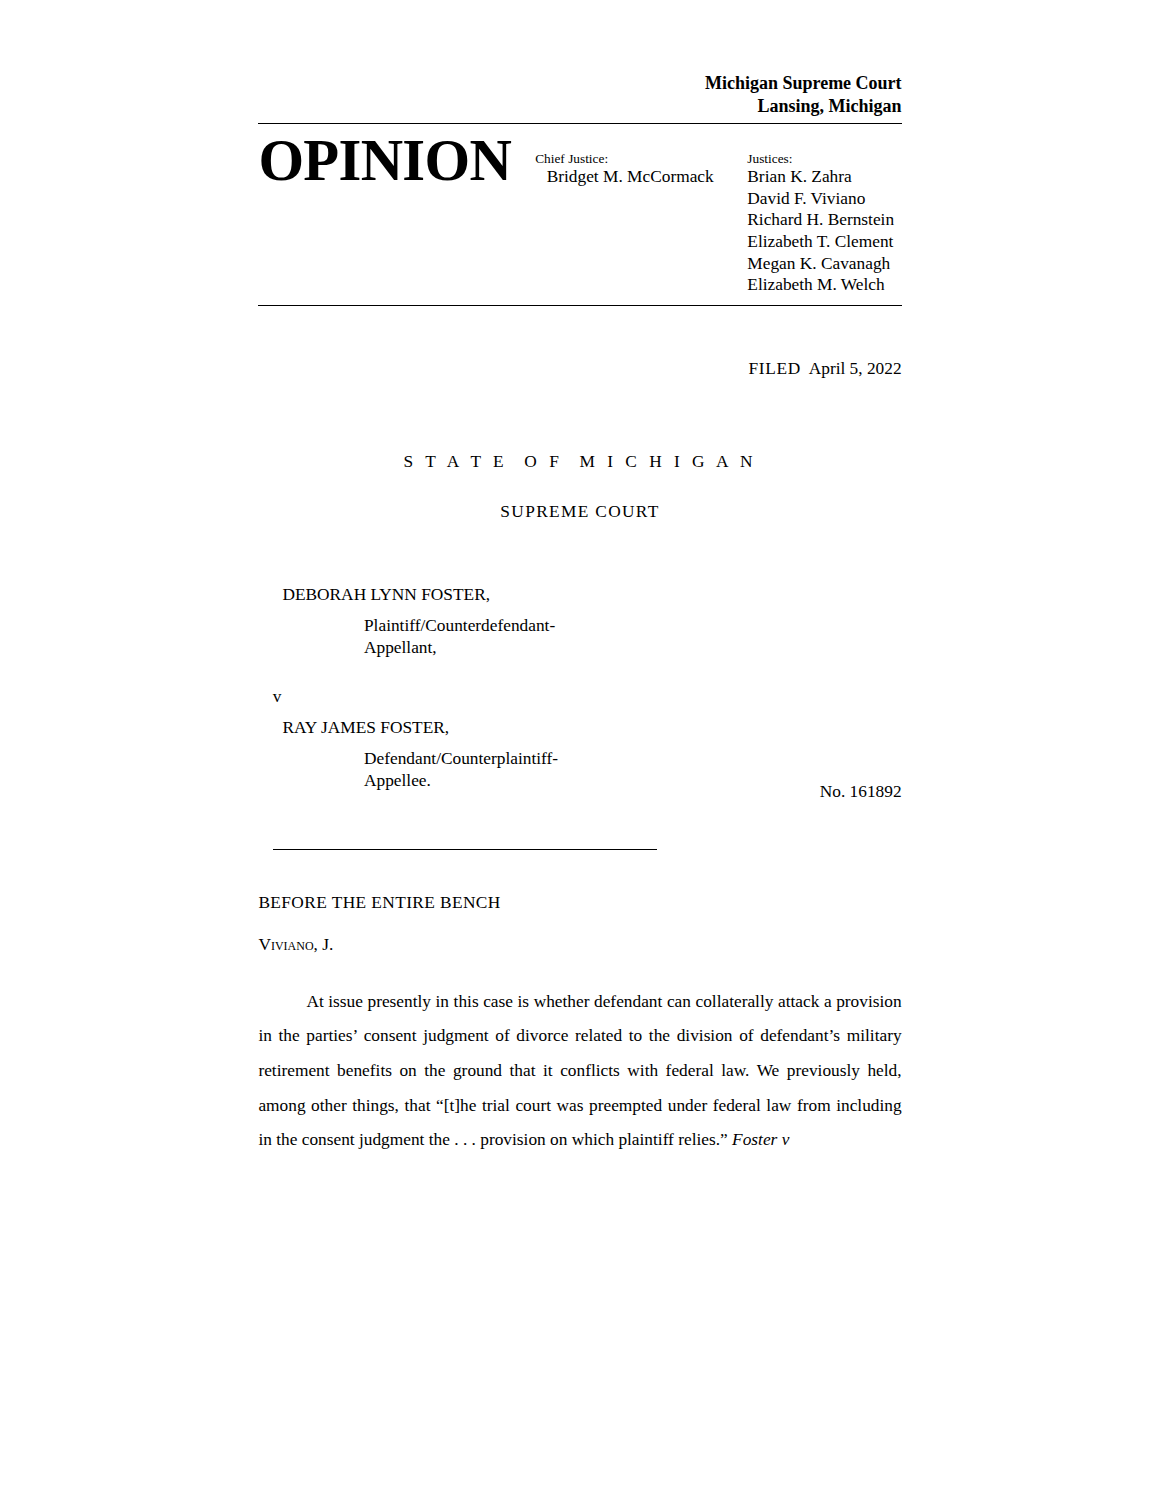Michigan Supreme Court
Lansing, Michigan
OPINION
Chief Justice:
Bridget M. McCormack
Justices:
Brian K. Zahra
David F. Viviano
Richard H. Bernstein
Elizabeth T. Clement
Megan K. Cavanagh
Elizabeth M. Welch
FILED April 5, 2022
S T A T E O F M I C H I G A N SUPREME COURT
DEBORAH LYNN FOSTER,
Plaintiff/Counterdefendant-
Appellant,
v
RAY JAMES FOSTER,
Defendant/Counterplaintiff-
Appellee.
No. 161892
BEFORE THE ENTIRE BENCH
Viviano, J.
At issue presently in this case is whether defendant can collaterally attack a provision in the parties’ consent judgment of divorce related to the division of defendant’s military retirement benefits on the ground that it conflicts with federal law. We previously held, among other things, that “[t]he trial court was preempted under federal law from including in the consent judgment the . . . provision on which plaintiff relies.” Foster v